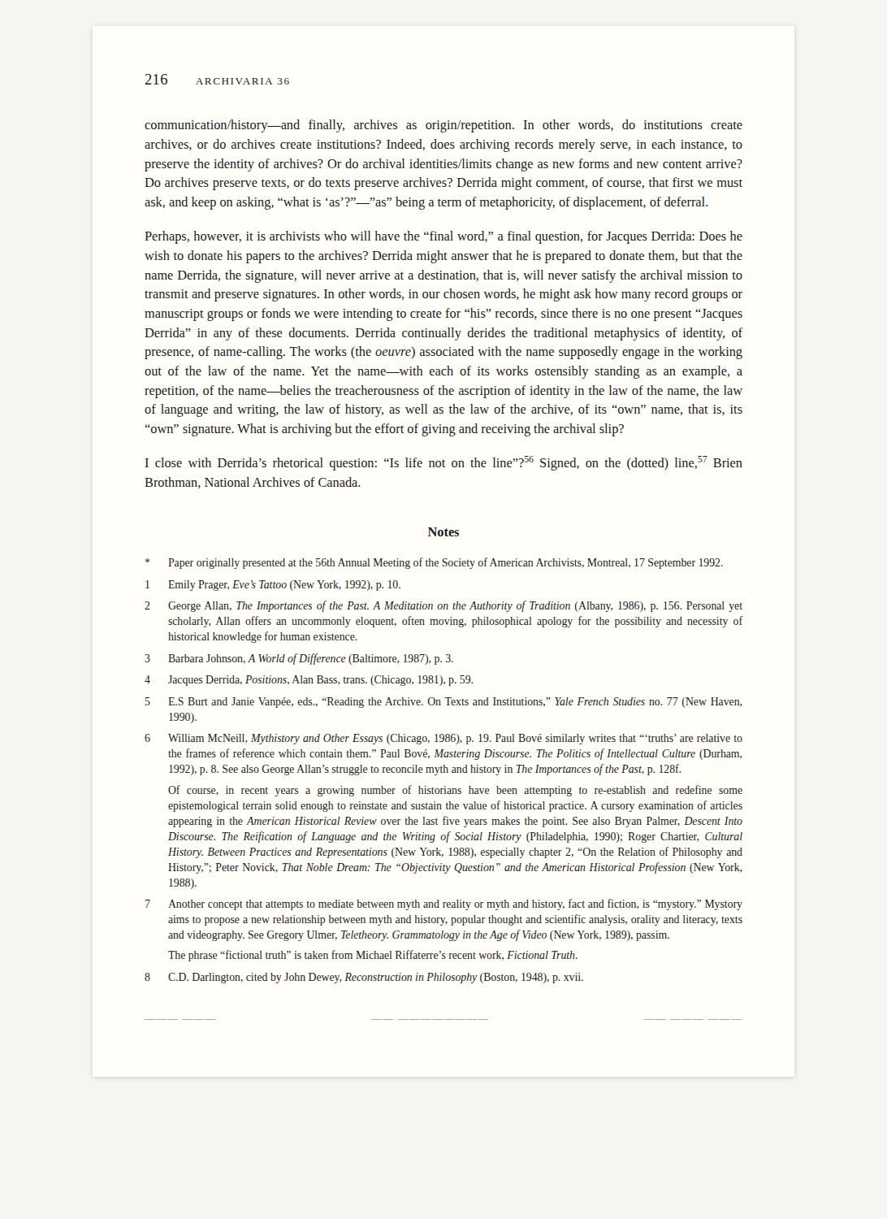216 ARCHIVARIA 36
communication/history—and finally, archives as origin/repetition. In other words, do institutions create archives, or do archives create institutions? Indeed, does archiving records merely serve, in each instance, to preserve the identity of archives? Or do archival identities/limits change as new forms and new content arrive? Do archives preserve texts, or do texts preserve archives? Derrida might comment, of course, that first we must ask, and keep on asking, “what is ‘as’?”—”as” being a term of metaphoricity, of displacement, of deferral.
Perhaps, however, it is archivists who will have the “final word,” a final question, for Jacques Derrida: Does he wish to donate his papers to the archives? Derrida might answer that he is prepared to donate them, but that the name Derrida, the signature, will never arrive at a destination, that is, will never satisfy the archival mission to transmit and preserve signatures. In other words, in our chosen words, he might ask how many record groups or manuscript groups or fonds we were intending to create for “his” records, since there is no one present “Jacques Derrida” in any of these documents. Derrida continually derides the traditional metaphysics of identity, of presence, of name-calling. The works (the oeuvre) associated with the name supposedly engage in the working out of the law of the name. Yet the name—with each of its works ostensibly standing as an example, a repetition, of the name—belies the treacherousness of the ascription of identity in the law of the name, the law of language and writing, the law of history, as well as the law of the archive, of its “own” name, that is, its “own” signature. What is archiving but the effort of giving and receiving the archival slip?
I close with Derrida’s rhetorical question: “Is life not on the line”?56 Signed, on the (dotted) line,57 Brien Brothman, National Archives of Canada.
Notes
*Paper originally presented at the 56th Annual Meeting of the Society of American Archivists, Montreal, 17 September 1992.
1 Emily Prager, Eve’s Tattoo (New York, 1992), p. 10.
2 George Allan, The Importances of the Past. A Meditation on the Authority of Tradition (Albany, 1986), p. 156. Personal yet scholarly, Allan offers an uncommonly eloquent, often moving, philosophical apology for the possibility and necessity of historical knowledge for human existence.
3 Barbara Johnson, A World of Difference (Baltimore, 1987), p. 3.
4 Jacques Derrida, Positions, Alan Bass, trans. (Chicago, 1981), p. 59.
5 E.S Burt and Janie Vanpée, eds., “Reading the Archive. On Texts and Institutions,” Yale French Studies no. 77 (New Haven, 1990).
6
William McNeill, Mythistory and Other Essays (Chicago, 1986), p. 19. Paul Bové similarly writes that “‘truths’ are relative to the frames of reference which contain them.” Paul Bové, Mastering Discourse. The Politics of Intellectual Culture (Durham, 1992), p. 8. See also George Allan’s struggle to reconcile myth and history in The Importances of the Past, p. 128f.
Of course, in recent years a growing number of historians have been attempting to re-establish and redefine some epistemological terrain solid enough to reinstate and sustain the value of historical practice. A cursory examination of articles appearing in the American Historical Review over the last five years makes the point. See also Bryan Palmer, Descent Into Discourse. The Reification of Language and the Writing of Social History (Philadelphia, 1990); Roger Chartier, Cultural History. Between Practices and Representations (New York, 1988), especially chapter 2, “On the Relation of Philosophy and History,”; Peter Novick, That Noble Dream: The “Objectivity Question” and the American Historical Profession (New York, 1988).
7
Another concept that attempts to mediate between myth and reality or myth and history, fact and fiction, is “mystory.” Mystory aims to propose a new relationship between myth and history, popular thought and scientific analysis, orality and literacy, texts and videography. See Gregory Ulmer, Teletheory. Grammatology in the Age of Video (New York, 1989), passim.
The phrase “fictional truth” is taken from Michael Riffaterre’s recent work, Fictional Truth.
8 C.D. Darlington, cited by John Dewey, Reconstruction in Philosophy (Boston, 1948), p. xvii.
——— ——— —— ———————— —— ——— ———